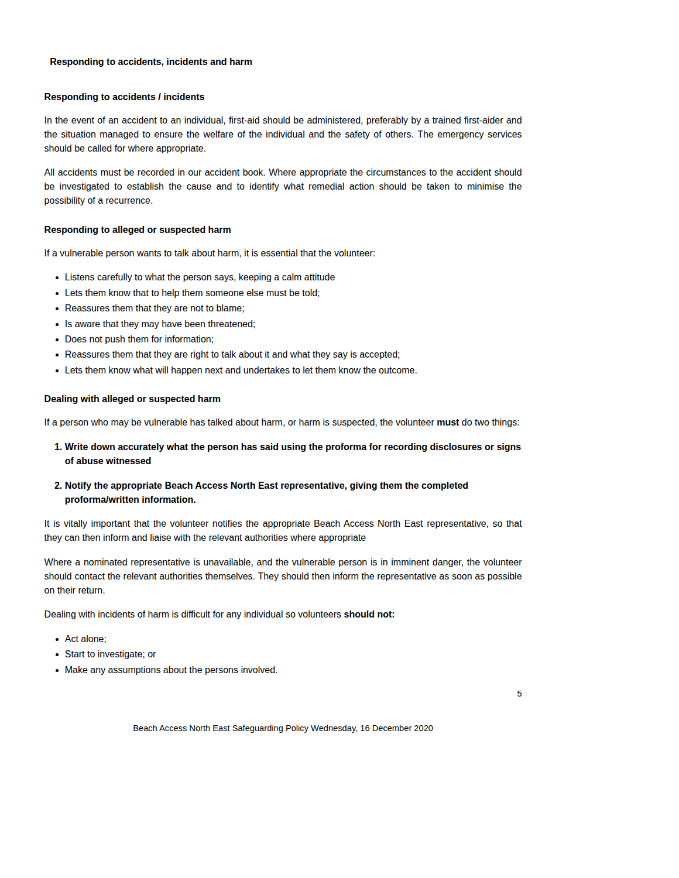Responding to accidents, incidents and harm
Responding to accidents / incidents
In the event of an accident to an individual, first-aid should be administered, preferably by a trained first-aider and the situation managed to ensure the welfare of the individual and the safety of others. The emergency services should be called for where appropriate.
All accidents must be recorded in our accident book. Where appropriate the circumstances to the accident should be investigated to establish the cause and to identify what remedial action should be taken to minimise the possibility of a recurrence.
Responding to alleged or suspected harm
If a vulnerable person wants to talk about harm, it is essential that the volunteer:
Listens carefully to what the person says, keeping a calm attitude
Lets them know that to help them someone else must be told;
Reassures them that they are not to blame;
Is aware that they may have been threatened;
Does not push them for information;
Reassures them that they are right to talk about it and what they say is accepted;
Lets them know what will happen next and undertakes to let them know the outcome.
Dealing with alleged or suspected harm
If a person who may be vulnerable has talked about harm, or harm is suspected, the volunteer must do two things:
Write down accurately what the person has said using the proforma for recording disclosures or signs of abuse witnessed
Notify the appropriate Beach Access North East representative, giving them the completed proforma/written information.
It is vitally important that the volunteer notifies the appropriate Beach Access North East representative, so that they can then inform and liaise with the relevant authorities where appropriate
Where a nominated representative is unavailable, and the vulnerable person is in imminent danger, the volunteer should contact the relevant authorities themselves. They should then inform the representative as soon as possible on their return.
Dealing with incidents of harm is difficult for any individual so volunteers should not:
Act alone;
Start to investigate; or
Make any assumptions about the persons involved.
5
Beach Access North East Safeguarding Policy Wednesday, 16 December 2020